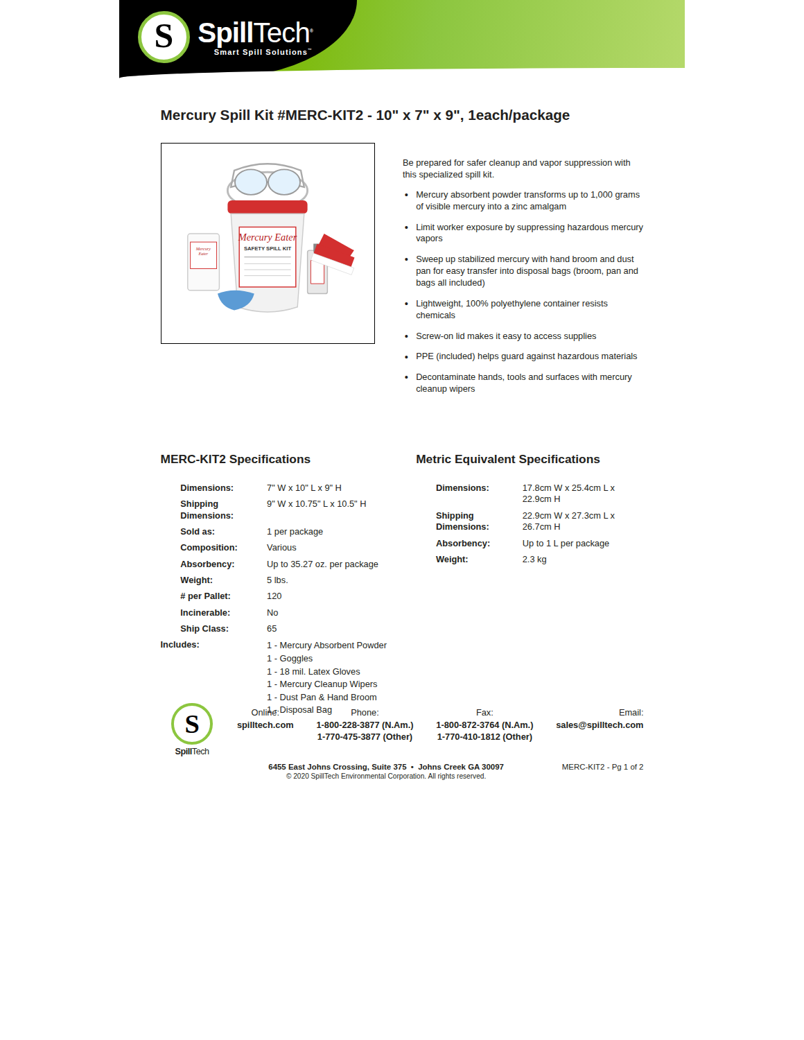S
SpillTech®
Smart Spill Solutions™
Mercury Spill Kit #MERC-KIT2 - 10" x 7" x 9", 1each/package
Be prepared for safer cleanup and vapor suppression with this specialized spill kit.
Mercury absorbent powder transforms up to 1,000 grams of visible mercury into a zinc amalgam
Limit worker exposure by suppressing hazardous mercury vapors
Sweep up stabilized mercury with hand broom and dust pan for easy transfer into disposal bags (broom, pan and bags all included)
Lightweight, 100% polyethylene container resists chemicals
Screw-on lid makes it easy to access supplies
PPE (included) helps guard against hazardous materials
Decontaminate hands, tools and surfaces with mercury cleanup wipers
MERC-KIT2 Specifications
| Dimensions: | 7" W x 10" L x 9" H |
| Shipping Dimensions: | 9" W x 10.75" L x 10.5" H |
| Sold as: | 1 per package |
| Composition: | Various |
| Absorbency: | Up to 35.27 oz. per package |
| Weight: | 5 lbs. |
| # per Pallet: | 120 |
| Incinerable: | No |
| Ship Class: | 65 |
| Includes: | 1 - Mercury Absorbent Powder 1 - Goggles 1 - 18 mil. Latex Gloves 1 - Mercury Cleanup Wipers 1 - Dust Pan & Hand Broom 1 - Disposal Bag |
Metric Equivalent Specifications
| Dimensions: | 17.8cm W x 25.4cm L x 22.9cm H |
| Shipping Dimensions: | 22.9cm W x 27.3cm L x 26.7cm H |
| Absorbency: | Up to 1 L per package |
| Weight: | 2.3 kg |
S
SpillTech
Online:
spilltech.com
Phone:
1-800-228-3877 (N.Am.)
1-770-475-3877 (Other)
Fax:
1-800-872-3764 (N.Am.)
1-770-410-1812 (Other)
Email:
sales@spilltech.com
6455 East Johns Crossing, Suite 375 • Johns Creek GA 30097
© 2020 SpillTech Environmental Corporation. All rights reserved.
MERC-KIT2 - Pg 1 of 2